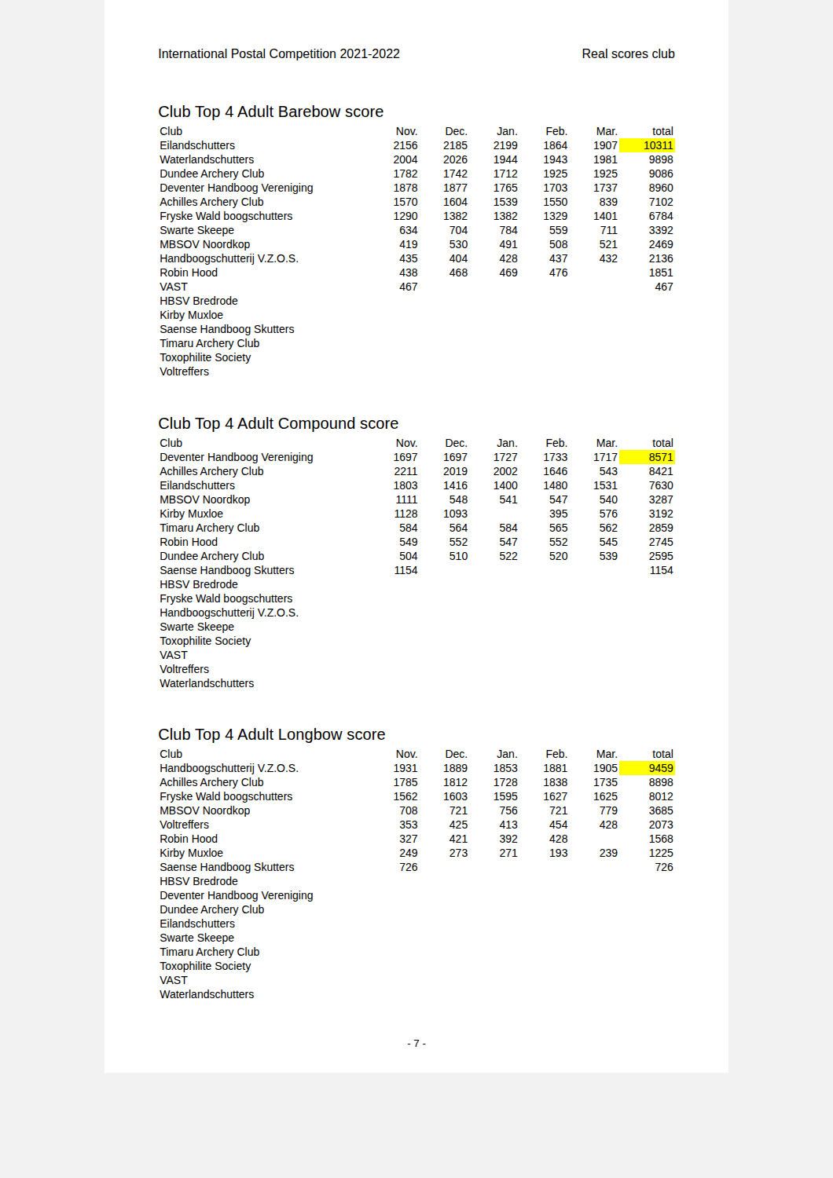International Postal Competition 2021-2022
Real scores club
Club Top 4 Adult Barebow score
| Club | Nov. | Dec. | Jan. | Feb. | Mar. | total |
| --- | --- | --- | --- | --- | --- | --- |
| Eilandschutters | 2156 | 2185 | 2199 | 1864 | 1907 | 10311 |
| Waterlandschutters | 2004 | 2026 | 1944 | 1943 | 1981 | 9898 |
| Dundee Archery Club | 1782 | 1742 | 1712 | 1925 | 1925 | 9086 |
| Deventer Handboog Vereniging | 1878 | 1877 | 1765 | 1703 | 1737 | 8960 |
| Achilles Archery Club | 1570 | 1604 | 1539 | 1550 | 839 | 7102 |
| Fryske Wald boogschutters | 1290 | 1382 | 1382 | 1329 | 1401 | 6784 |
| Swarte Skeepe | 634 | 704 | 784 | 559 | 711 | 3392 |
| MBSOV Noordkop | 419 | 530 | 491 | 508 | 521 | 2469 |
| Handboogschutterij V.Z.O.S. | 435 | 404 | 428 | 437 | 432 | 2136 |
| Robin Hood | 438 | 468 | 469 | 476 | | 1851 |
| VAST | 467 | | | | | 467 |
| HBSV Bredrode | | | | | | |
| Kirby Muxloe | | | | | | |
| Saense Handboog Skutters | | | | | | |
| Timaru Archery Club | | | | | | |
| Toxophilite Society | | | | | | |
| Voltreffers | | | | | | |
Club Top 4 Adult Compound score
| Club | Nov. | Dec. | Jan. | Feb. | Mar. | total |
| --- | --- | --- | --- | --- | --- | --- |
| Deventer Handboog Vereniging | 1697 | 1697 | 1727 | 1733 | 1717 | 8571 |
| Achilles Archery Club | 2211 | 2019 | 2002 | 1646 | 543 | 8421 |
| Eilandschutters | 1803 | 1416 | 1400 | 1480 | 1531 | 7630 |
| MBSOV Noordkop | 1111 | 548 | 541 | 547 | 540 | 3287 |
| Kirby Muxloe | 1128 | 1093 | | 395 | 576 | 3192 |
| Timaru Archery Club | 584 | 564 | 584 | 565 | 562 | 2859 |
| Robin Hood | 549 | 552 | 547 | 552 | 545 | 2745 |
| Dundee Archery Club | 504 | 510 | 522 | 520 | 539 | 2595 |
| Saense Handboog Skutters | 1154 | | | | | 1154 |
| HBSV Bredrode | | | | | | |
| Fryske Wald boogschutters | | | | | | |
| Handboogschutterij V.Z.O.S. | | | | | | |
| Swarte Skeepe | | | | | | |
| Toxophilite Society | | | | | | |
| VAST | | | | | | |
| Voltreffers | | | | | | |
| Waterlandschutters | | | | | | |
Club Top 4 Adult Longbow score
| Club | Nov. | Dec. | Jan. | Feb. | Mar. | total |
| --- | --- | --- | --- | --- | --- | --- |
| Handboogschutterij V.Z.O.S. | 1931 | 1889 | 1853 | 1881 | 1905 | 9459 |
| Achilles Archery Club | 1785 | 1812 | 1728 | 1838 | 1735 | 8898 |
| Fryske Wald boogschutters | 1562 | 1603 | 1595 | 1627 | 1625 | 8012 |
| MBSOV Noordkop | 708 | 721 | 756 | 721 | 779 | 3685 |
| Voltreffers | 353 | 425 | 413 | 454 | 428 | 2073 |
| Robin Hood | 327 | 421 | 392 | 428 | | 1568 |
| Kirby Muxloe | 249 | 273 | 271 | 193 | 239 | 1225 |
| Saense Handboog Skutters | 726 | | | | | 726 |
| HBSV Bredrode | | | | | | |
| Deventer Handboog Vereniging | | | | | | |
| Dundee Archery Club | | | | | | |
| Eilandschutters | | | | | | |
| Swarte Skeepe | | | | | | |
| Timaru Archery Club | | | | | | |
| Toxophilite Society | | | | | | |
| VAST | | | | | | |
| Waterlandschutters | | | | | | |
- 7 -